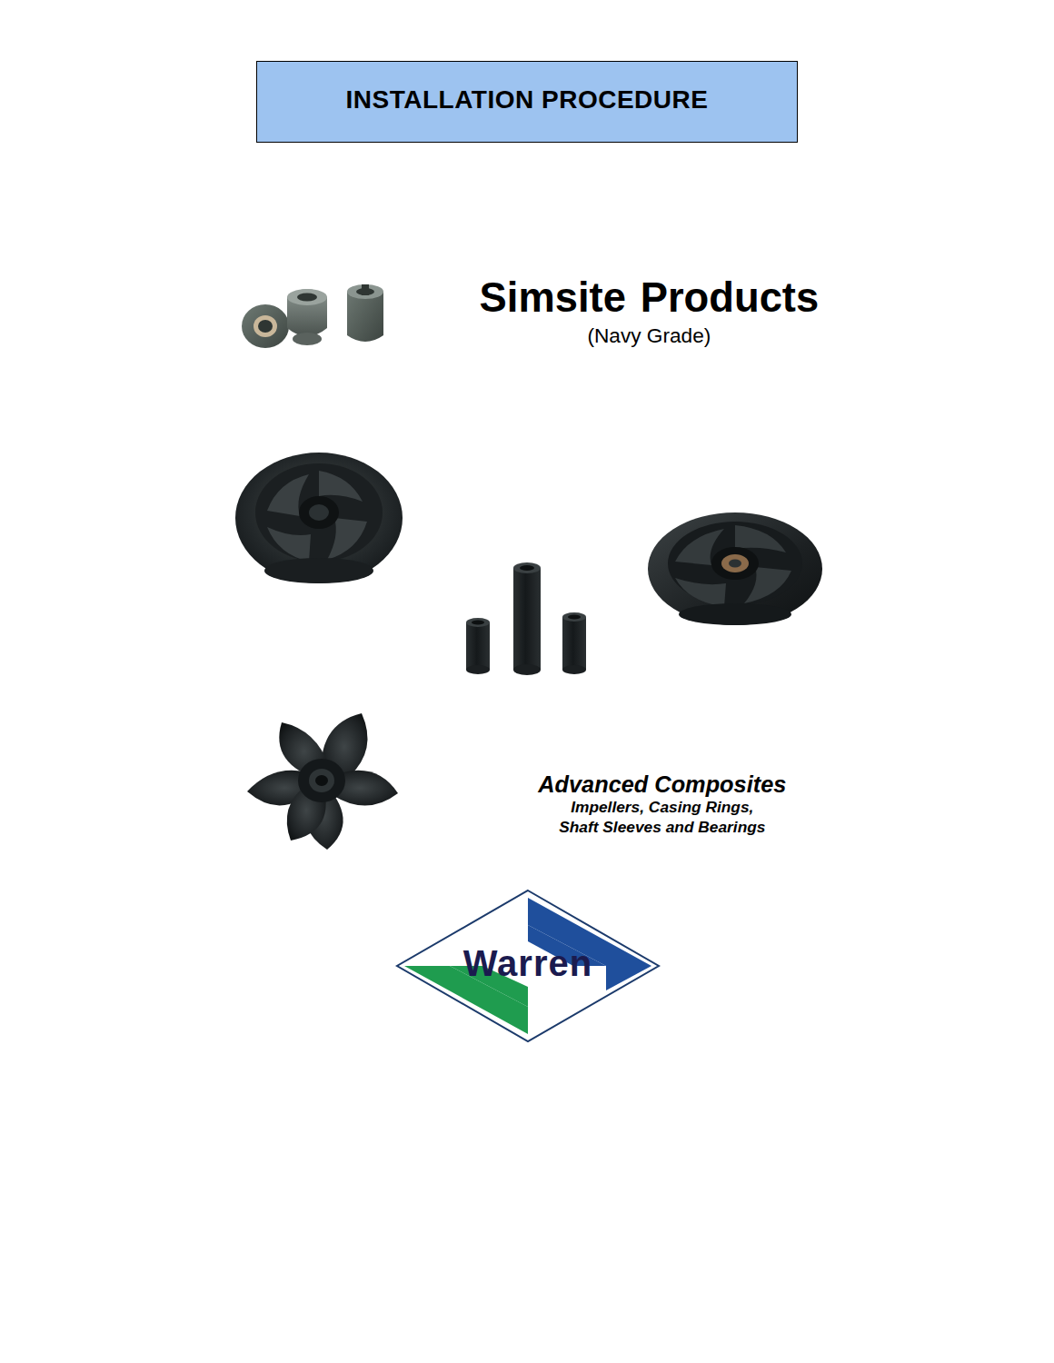INSTALLATION PROCEDURE
Simsite Products
(Navy Grade)
Advanced Composites Impellers, Casing Rings, Shaft Sleeves and Bearings
Warren